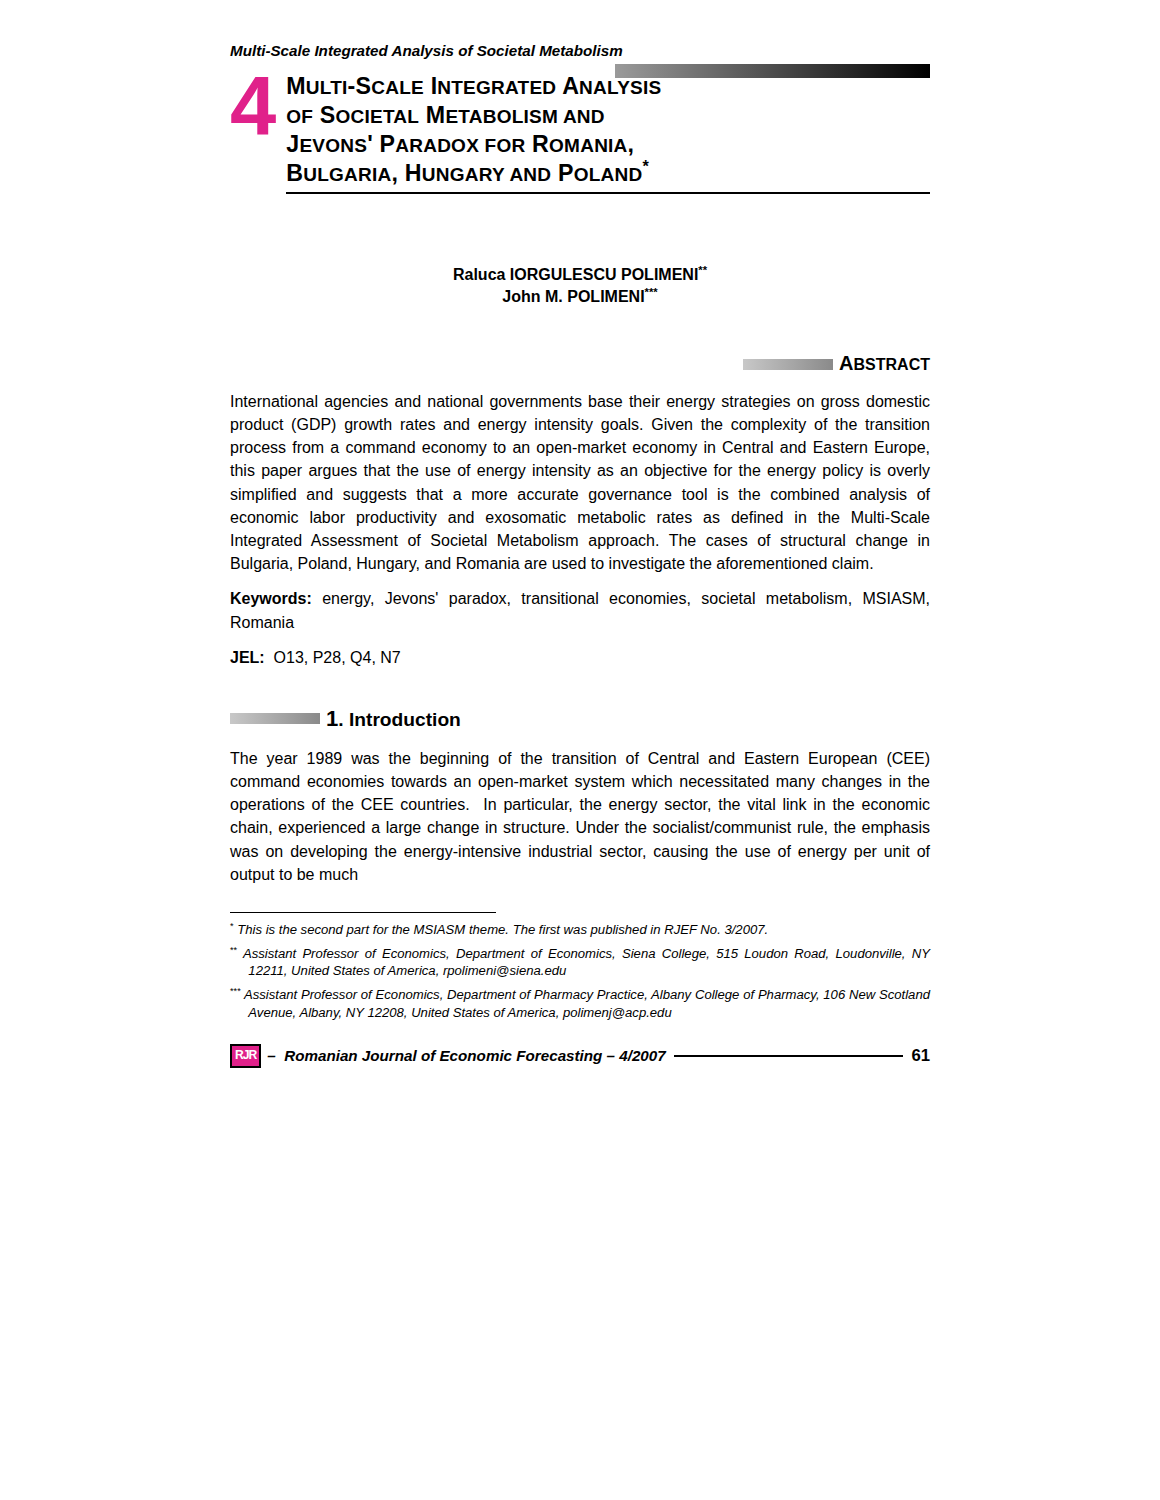Multi-Scale Integrated Analysis of Societal Metabolism
4
MULTI-SCALE INTEGRATED ANALYSIS
OF SOCIETAL METABOLISM AND
JEVONS' PARADOX FOR ROMANIA,
BULGARIA, HUNGARY AND POLAND*
Raluca IORGULESCU POLIMENI**
John M. POLIMENI***
ABSTRACT
International agencies and national governments base their energy strategies on gross domestic product (GDP) growth rates and energy intensity goals. Given the complexity of the transition process from a command economy to an open-market economy in Central and Eastern Europe, this paper argues that the use of energy intensity as an objective for the energy policy is overly simplified and suggests that a more accurate governance tool is the combined analysis of economic labor productivity and exosomatic metabolic rates as defined in the Multi-Scale Integrated Assessment of Societal Metabolism approach. The cases of structural change in Bulgaria, Poland, Hungary, and Romania are used to investigate the aforementioned claim.
Keywords: energy, Jevons' paradox, transitional economies, societal metabolism, MSIASM, Romania
JEL: O13, P28, Q4, N7
1. Introduction
The year 1989 was the beginning of the transition of Central and Eastern European (CEE) command economies towards an open-market system which necessitated many changes in the operations of the CEE countries. In particular, the energy sector, the vital link in the economic chain, experienced a large change in structure. Under the socialist/communist rule, the emphasis was on developing the energy-intensive industrial sector, causing the use of energy per unit of output to be much
* This is the second part for the MSIASM theme. The first was published in RJEF No. 3/2007.
** Assistant Professor of Economics, Department of Economics, Siena College, 515 Loudon Road, Loudonville, NY 12211, United States of America, rpolimeni@siena.edu
*** Assistant Professor of Economics, Department of Pharmacy Practice, Albany College of Pharmacy, 106 New Scotland Avenue, Albany, NY 12208, United States of America, polimenj@acp.edu
RJR – Romanian Journal of Economic Forecasting – 4/2007 61